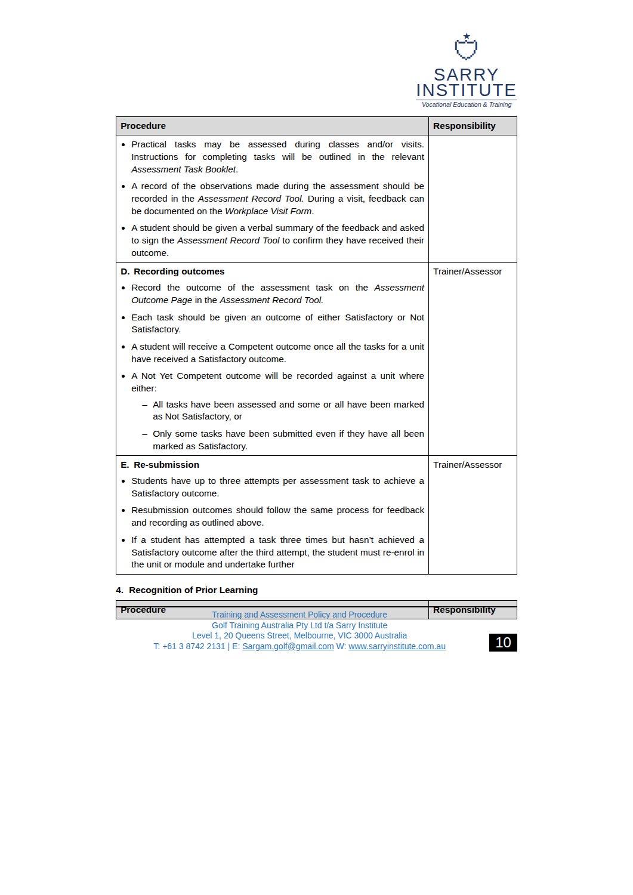★ 🛡 SARRY INSTITUTE Vocational Education & Training
| Procedure | Responsibility |
| --- | --- |
| Practical tasks may be assessed during classes and/or visits. Instructions for completing tasks will be outlined in the relevant Assessment Task Booklet . A record of the observations made during the assessment should be recorded in the Assessment Record Tool. During a visit, feedback can be documented on the Workplace Visit Form . A student should be given a verbal summary of the feedback and asked to sign the Assessment Record Tool to confirm they have received their outcome. | |
| D. Recording outcomes Record the outcome of the assessment task on the Assessment Outcome Page in the Assessment Record Tool. Each task should be given an outcome of either Satisfactory or Not Satisfactory. A student will receive a Competent outcome once all the tasks for a unit have received a Satisfactory outcome. A Not Yet Competent outcome will be recorded against a unit where either: All tasks have been assessed and some or all have been marked as Not Satisfactory, or Only some tasks have been submitted even if they have all been marked as Satisfactory. | Trainer/Assessor |
| E. Re-submission Students have up to three attempts per assessment task to achieve a Satisfactory outcome. Resubmission outcomes should follow the same process for feedback and recording as outlined above. If a student has attempted a task three times but hasn’t achieved a Satisfactory outcome after the third attempt, the student must re-enrol in the unit or module and undertake further | Trainer/Assessor |
4. Recognition of Prior Learning
| Procedure | Responsibility |
| --- | --- |
Training and Assessment Policy and Procedure
Golf Training Australia Pty Ltd t/a Sarry Institute
Level 1, 20 Queens Street, Melbourne, VIC 3000 Australia
T: +61 3 8742 2131 | E: Sargam.golf@gmail.com W: www.sarryinstitute.com.au
10